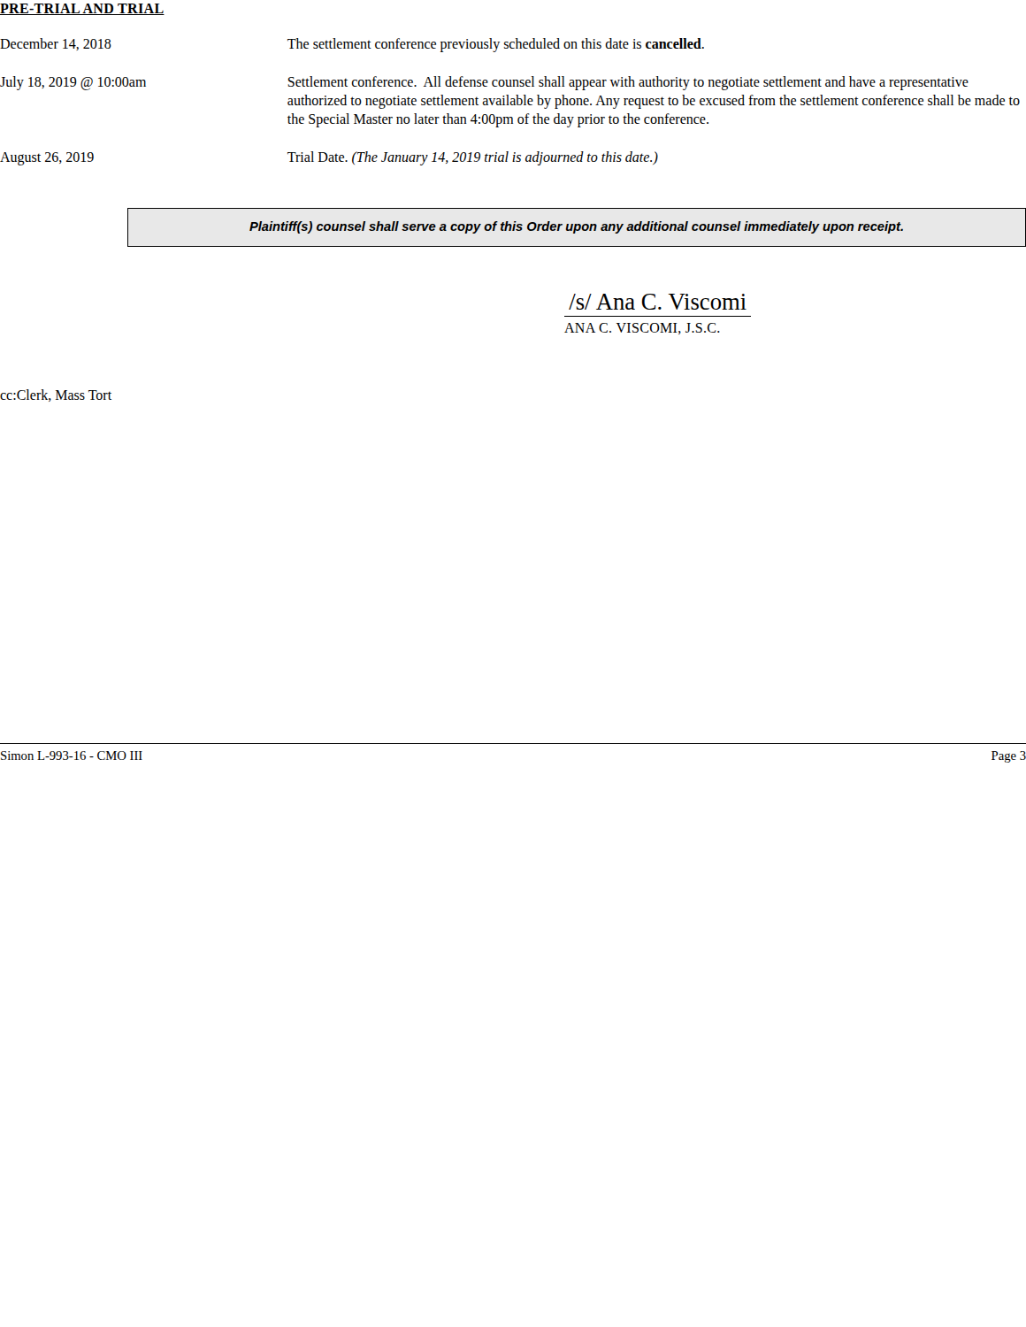PRE-TRIAL AND TRIAL
| December 14, 2018 | The settlement conference previously scheduled on this date is cancelled . |
| July 18, 2019 @ 10:00am | Settlement conference. All defense counsel shall appear with authority to negotiate settlement and have a representative authorized to negotiate settlement available by phone. Any request to be excused from the settlement conference shall be made to the Special Master no later than 4:00pm of the day prior to the conference. |
| August 26, 2019 | Trial Date. (The January 14, 2019 trial is adjourned to this date.) |
Plaintiff(s) counsel shall serve a copy of this Order upon any additional counsel immediately upon receipt.
/s/ Ana C. Viscomi
ANA C. VISCOMI, J.S.C.
| cc: | Clerk, Mass Tort |
| Simon L-993-16 - CMO III | Page 3 |